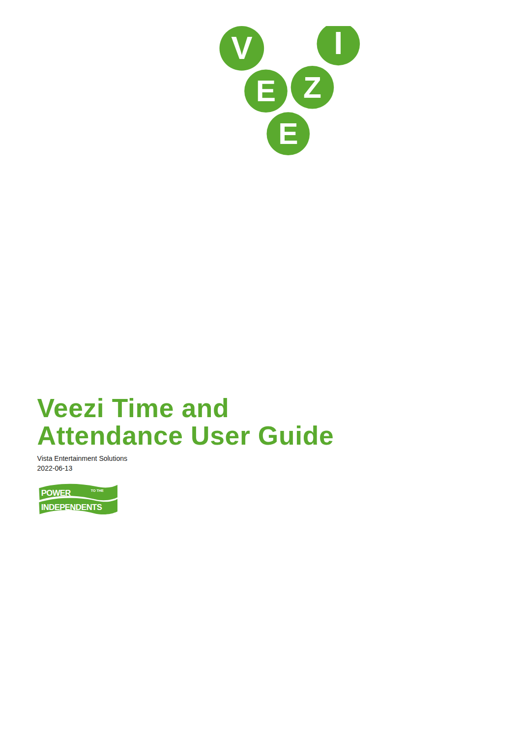Veezi V I E Z E
Veezi Time and Attendance User Guide
Vista Entertainment Solutions
2022-06-13
Power to the Independents POWER INDEPENDENTS TO THE